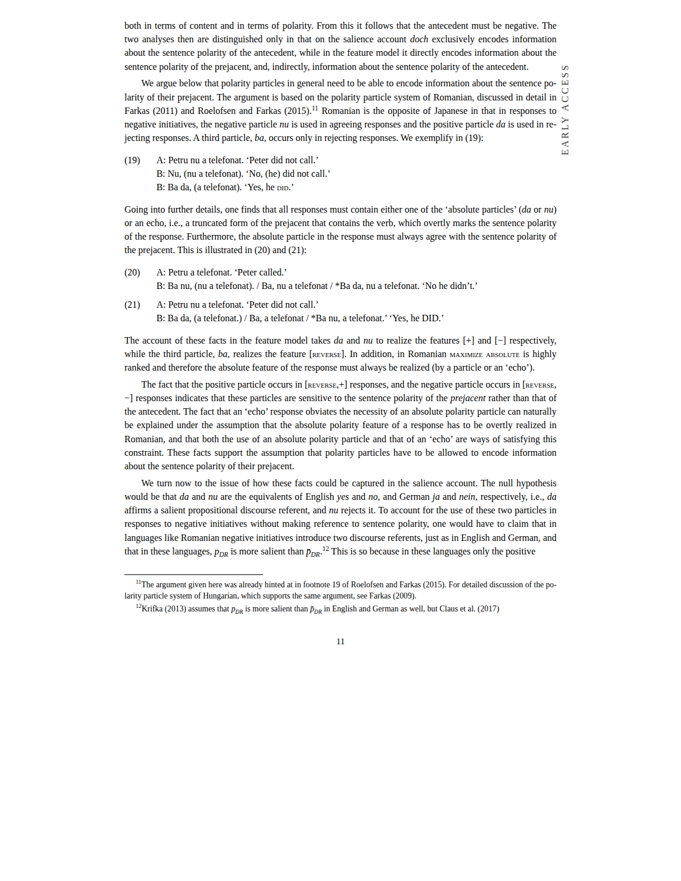EARLY ACCESS
both in terms of content and in terms of polarity. From this it follows that the antecedent must be negative. The two analyses then are distinguished only in that on the salience account doch exclusively encodes information about the sentence polarity of the antecedent, while in the feature model it directly encodes information about the sentence polarity of the prejacent, and, indirectly, information about the sentence polarity of the antecedent.
We argue below that polarity particles in general need to be able to encode information about the sentence polarity of their prejacent. The argument is based on the polarity particle system of Romanian, discussed in detail in Farkas (2011) and Roelofsen and Farkas (2015).11 Romanian is the opposite of Japanese in that in responses to negative initiatives, the negative particle nu is used in agreeing responses and the positive particle da is used in rejecting responses. A third particle, ba, occurs only in rejecting responses. We exemplify in (19):
(19)
A: Petru nu a telefonat. ‘Peter did not call.’ B: Nu, (nu a telefonat). ‘No, (he) did not call.’ B: Ba da, (a telefonat). ‘Yes, he did.’
Going into further details, one finds that all responses must contain either one of the ‘absolute particles’ (da or nu) or an echo, i.e., a truncated form of the prejacent that contains the verb, which overtly marks the sentence polarity of the response. Furthermore, the absolute particle in the response must always agree with the sentence polarity of the prejacent. This is illustrated in (20) and (21):
(20)
A: Petru a telefonat. ‘Peter called.’ B: Ba nu, (nu a telefonat). / Ba, nu a telefonat / *Ba da, nu a telefonat. ‘No he didn’t.’
(21)
A: Petru nu a telefonat. ‘Peter did not call.’ B: Ba da, (a telefonat.) / Ba, a telefonat / *Ba nu, a telefonat.’ ‘Yes, he DID.’
The account of these facts in the feature model takes da and nu to realize the features [+] and [−] respectively, while the third particle, ba, realizes the feature [reverse]. In addition, in Romanian maximize absolute is highly ranked and therefore the absolute feature of the response must always be realized (by a particle or an ‘echo’).
The fact that the positive particle occurs in [reverse,+] responses, and the negative particle occurs in [reverse,−] responses indicates that these particles are sensitive to the sentence polarity of the prejacent rather than that of the antecedent. The fact that an ‘echo’ response obviates the necessity of an absolute polarity particle can naturally be explained under the assumption that the absolute polarity feature of a response has to be overtly realized in Romanian, and that both the use of an absolute polarity particle and that of an ‘echo’ are ways of satisfying this constraint. These facts support the assumption that polarity particles have to be allowed to encode information about the sentence polarity of their prejacent.
We turn now to the issue of how these facts could be captured in the salience account. The null hypothesis would be that da and nu are the equivalents of English yes and no, and German ja and nein, respectively, i.e., da affirms a salient propositional discourse referent, and nu rejects it. To account for the use of these two particles in responses to negative initiatives without making reference to sentence polarity, one would have to claim that in languages like Romanian negative initiatives introduce two discourse referents, just as in English and German, and that in these languages, pDR is more salient than p̄DR.12 This is so because in these languages only the positive
11The argument given here was already hinted at in footnote 19 of Roelofsen and Farkas (2015). For detailed discussion of the polarity particle system of Hungarian, which supports the same argument, see Farkas (2009).
12Krifka (2013) assumes that pDR is more salient than p̄DR in English and German as well, but Claus et al. (2017)
11